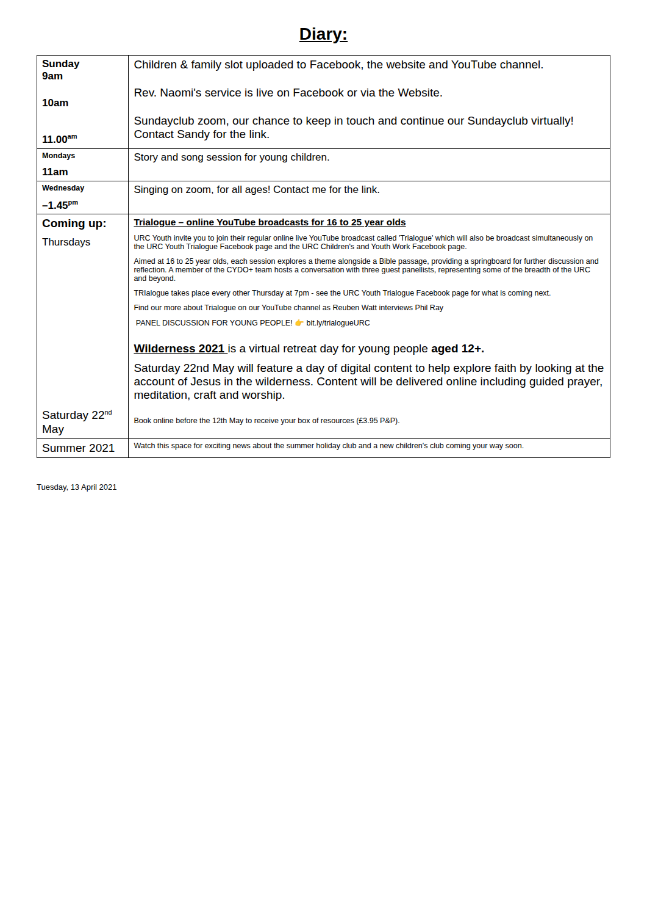Diary:
| Sunday 9am 10am 11.00 am | Children & family slot uploaded to Facebook, the website and YouTube channel. Rev. Naomi's service is live on Facebook or via the Website. Sundayclub zoom, our chance to keep in touch and continue our Sundayclub virtually! Contact Sandy for the link. |
| Mondays 11am | Story and song session for young children. |
| Wednesday –1.45 pm | Singing on zoom, for all ages! Contact me for the link. |
| Coming up: Thursdays Saturday 22 nd May | Trialogue – online YouTube broadcasts for 16 to 25 year olds URC Youth invite you to join their regular online live YouTube broadcast called 'Trialogue' which will also be broadcast simultaneously on the URC Youth Trialogue Facebook page and the URC Children's and Youth Work Facebook page. Aimed at 16 to 25 year olds, each session explores a theme alongside a Bible passage, providing a springboard for further discussion and reflection. A member of the CYDO+ team hosts a conversation with three guest panellists, representing some of the breadth of the URC and beyond. TRIalogue takes place every other Thursday at 7pm - see the URC Youth Trialogue Facebook page for what is coming next. Find our more about Trialogue on our YouTube channel as Reuben Watt interviews Phil Ray PANEL DISCUSSION FOR YOUNG PEOPLE! 👉 bit.ly/trialogueURC Wilderness 2021 is a virtual retreat day for young people aged 12+. Saturday 22nd May will feature a day of digital content to help explore faith by looking at the account of Jesus in the wilderness. Content will be delivered online including guided prayer, meditation, craft and worship. Book online before the 12th May to receive your box of resources (£3.95 P&P). |
| Summer 2021 | Watch this space for exciting news about the summer holiday club and a new children's club coming your way soon. |
Tuesday, 13 April 2021